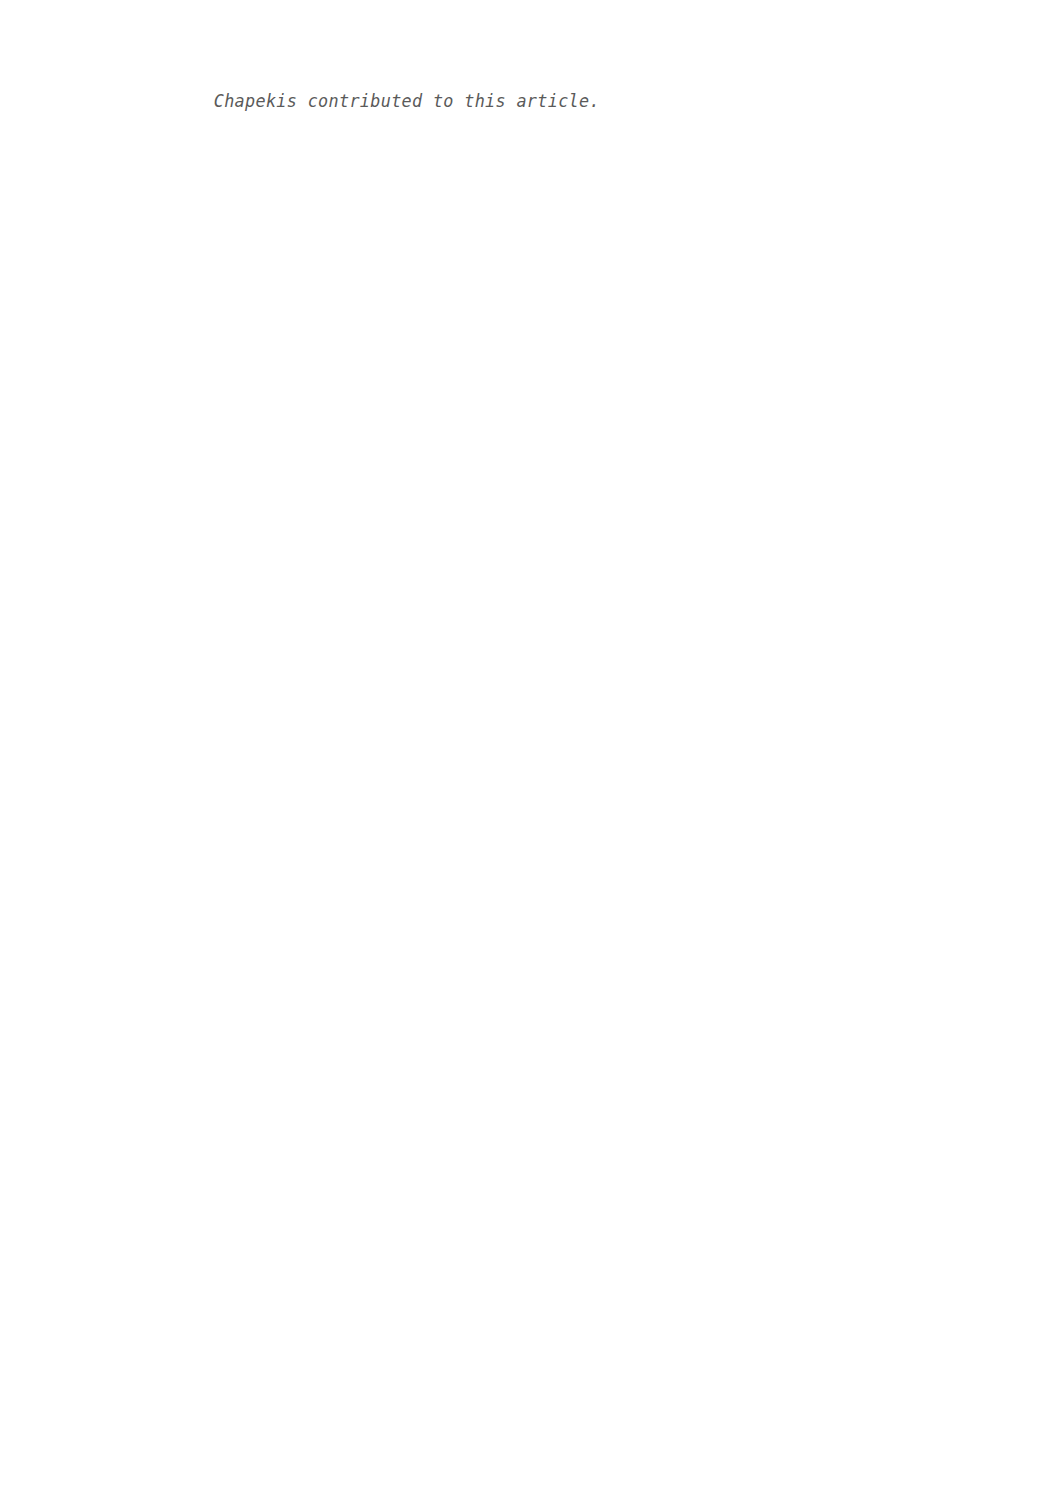Chapekis contributed to this article.